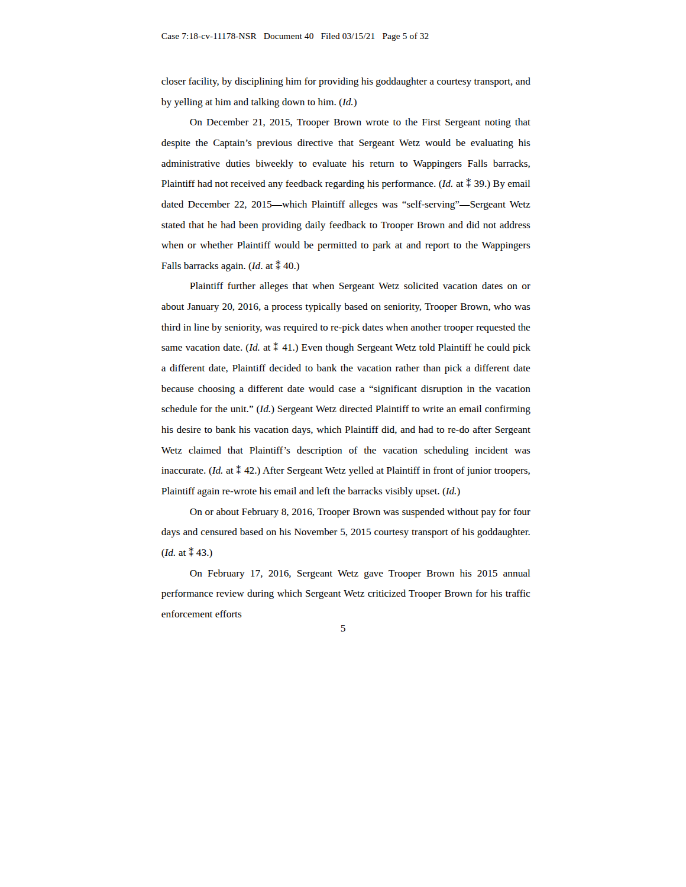Case 7:18-cv-11178-NSR Document 40 Filed 03/15/21 Page 5 of 32
closer facility, by disciplining him for providing his goddaughter a courtesy transport, and by yelling at him and talking down to him. (Id.)
On December 21, 2015, Trooper Brown wrote to the First Sergeant noting that despite the Captain’s previous directive that Sergeant Wetz would be evaluating his administrative duties biweekly to evaluate his return to Wappingers Falls barracks, Plaintiff had not received any feedback regarding his performance. (Id. at ⁑ 39.) By email dated December 22, 2015—which Plaintiff alleges was “self-serving”—Sergeant Wetz stated that he had been providing daily feedback to Trooper Brown and did not address when or whether Plaintiff would be permitted to park at and report to the Wappingers Falls barracks again. (Id. at ⁑ 40.)
Plaintiff further alleges that when Sergeant Wetz solicited vacation dates on or about January 20, 2016, a process typically based on seniority, Trooper Brown, who was third in line by seniority, was required to re-pick dates when another trooper requested the same vacation date. (Id. at ⁑ 41.) Even though Sergeant Wetz told Plaintiff he could pick a different date, Plaintiff decided to bank the vacation rather than pick a different date because choosing a different date would case a “significant disruption in the vacation schedule for the unit.” (Id.) Sergeant Wetz directed Plaintiff to write an email confirming his desire to bank his vacation days, which Plaintiff did, and had to re-do after Sergeant Wetz claimed that Plaintiff’s description of the vacation scheduling incident was inaccurate. (Id. at ⁑ 42.) After Sergeant Wetz yelled at Plaintiff in front of junior troopers, Plaintiff again re-wrote his email and left the barracks visibly upset. (Id.)
On or about February 8, 2016, Trooper Brown was suspended without pay for four days and censured based on his November 5, 2015 courtesy transport of his goddaughter. (Id. at ⁑ 43.)
On February 17, 2016, Sergeant Wetz gave Trooper Brown his 2015 annual performance review during which Sergeant Wetz criticized Trooper Brown for his traffic enforcement efforts
5